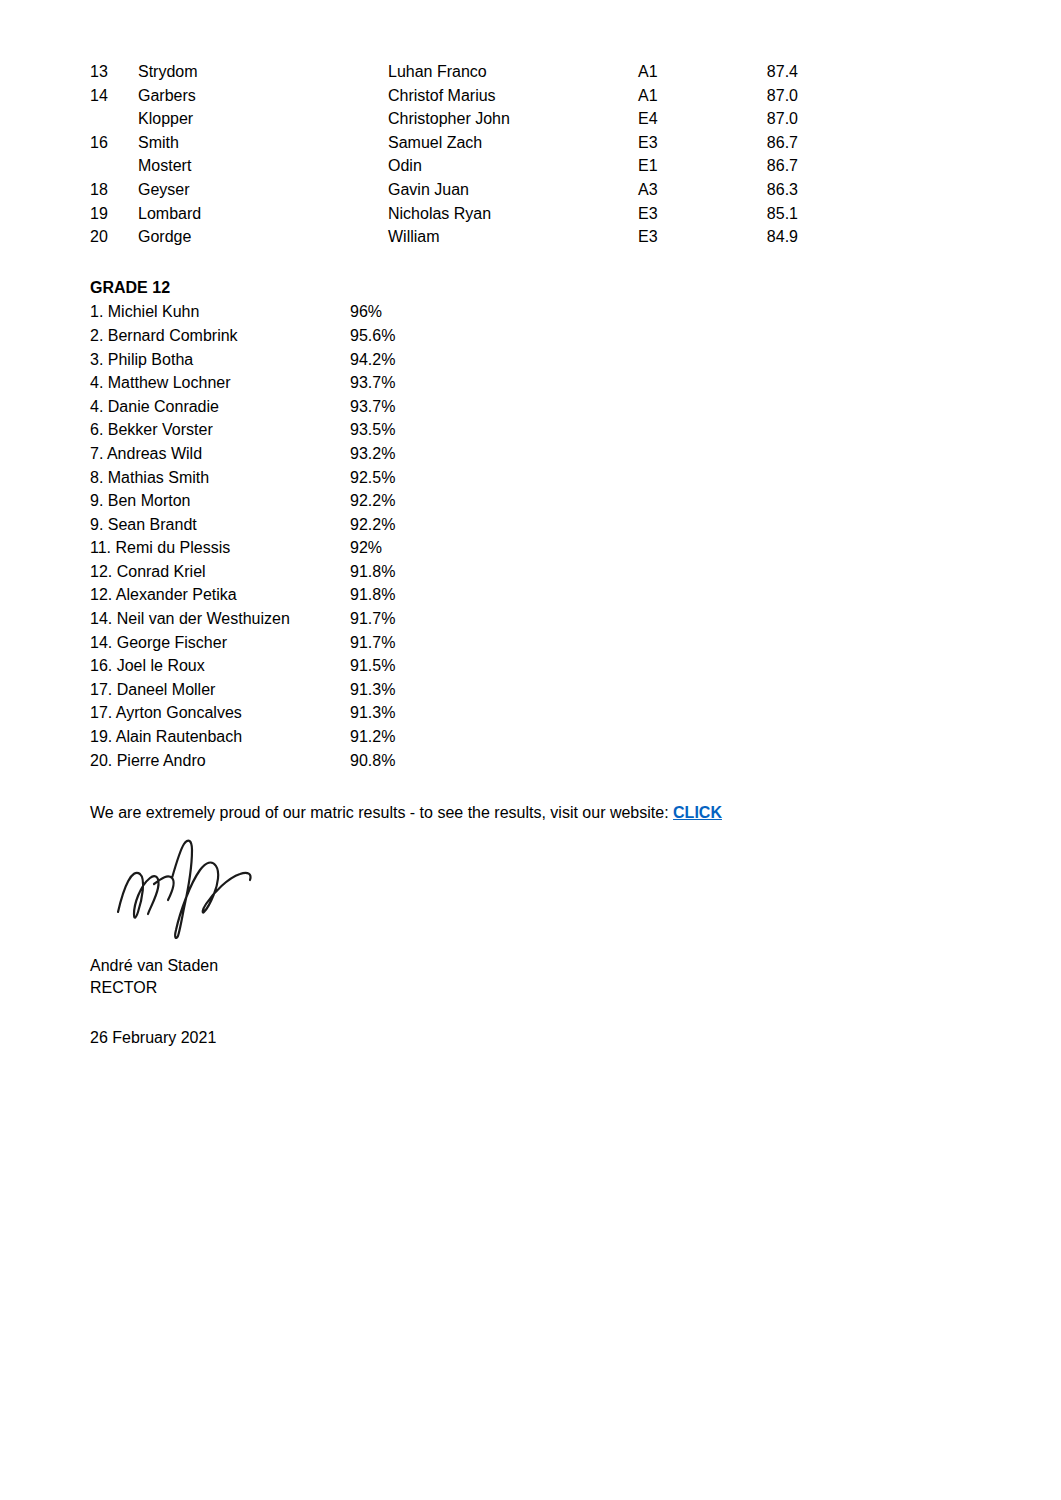| 13 | Strydom | Luhan Franco | A1 | 87.4 |
| 14 | Garbers | Christof Marius | A1 | 87.0 |
| | Klopper | Christopher John | E4 | 87.0 |
| 16 | Smith | Samuel Zach | E3 | 86.7 |
| | Mostert | Odin | E1 | 86.7 |
| 18 | Geyser | Gavin Juan | A3 | 86.3 |
| 19 | Lombard | Nicholas Ryan | E3 | 85.1 |
| 20 | Gordge | William | E3 | 84.9 |
GRADE 12
| 1. Michiel Kuhn | 96% |
| 2. Bernard Combrink | 95.6% |
| 3. Philip Botha | 94.2% |
| 4. Matthew Lochner | 93.7% |
| 4. Danie Conradie | 93.7% |
| 6. Bekker Vorster | 93.5% |
| 7. Andreas Wild | 93.2% |
| 8. Mathias Smith | 92.5% |
| 9. Ben Morton | 92.2% |
| 9. Sean Brandt | 92.2% |
| 11. Remi du Plessis | 92% |
| 12. Conrad Kriel | 91.8% |
| 12. Alexander Petika | 91.8% |
| 14. Neil van der Westhuizen | 91.7% |
| 14. George Fischer | 91.7% |
| 16. Joel le Roux | 91.5% |
| 17. Daneel Moller | 91.3% |
| 17. Ayrton Goncalves | 91.3% |
| 19. Alain Rautenbach | 91.2% |
| 20. Pierre Andro | 90.8% |
We are extremely proud of our matric results - to see the results, visit our website: CLICK
André van Staden
RECTOR
26 February 2021